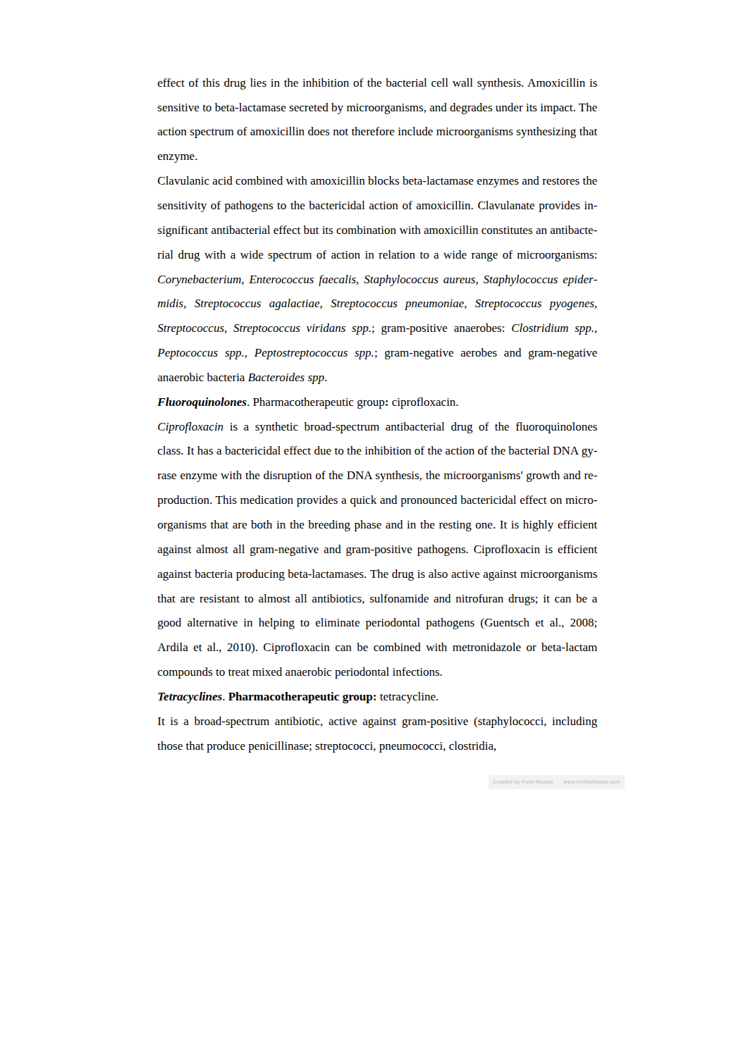effect of this drug lies in the inhibition of the bacterial cell wall synthesis. Amoxicillin is sensitive to beta-lactamase secreted by microorganisms, and degrades under its impact. The action spectrum of amoxicillin does not therefore include microorganisms synthesizing that enzyme.
Clavulanic acid combined with amoxicillin blocks beta-lactamase enzymes and restores the sensitivity of pathogens to the bactericidal action of amoxicillin. Clavulanate provides insignificant antibacterial effect but its combination with amoxicillin constitutes an antibacterial drug with a wide spectrum of action in relation to a wide range of microorganisms: Corynebacterium, Enterococcus faecalis, Staphylococcus aureus, Staphylococcus epidermidis, Streptococcus agalactiae, Streptococcus pneumoniae, Streptococcus pyogenes, Streptococcus, Streptococcus viridans spp.; gram-positive anaerobes: Clostridium spp., Peptococcus spp., Peptostreptococcus spp.; gram-negative aerobes and gram-negative anaerobic bacteria Bacteroides spp.
Fluoroquinolones. Pharmacotherapeutic group: ciprofloxacin.
Ciprofloxacin is a synthetic broad-spectrum antibacterial drug of the fluoroquinolones class. It has a bactericidal effect due to the inhibition of the action of the bacterial DNA gyrase enzyme with the disruption of the DNA synthesis, the microorganisms' growth and reproduction. This medication provides a quick and pronounced bactericidal effect on microorganisms that are both in the breeding phase and in the resting one. It is highly efficient against almost all gram-negative and gram-positive pathogens. Ciprofloxacin is efficient against bacteria producing beta-lactamases. The drug is also active against microorganisms that are resistant to almost all antibiotics, sulfonamide and nitrofuran drugs; it can be a good alternative in helping to eliminate periodontal pathogens (Guentsch et al., 2008; Ardila et al., 2010). Ciprofloxacin can be combined with metronidazole or beta-lactam compounds to treat mixed anaerobic periodontal infections.
Tetracyclines. Pharmacotherapeutic group: tetracycline.
It is a broad-spectrum antibiotic, active against gram-positive (staphylococci, including those that produce penicillinase; streptococci, pneumococci, clostridia,
Created by Foxit Reader www.foxitsoftware.com